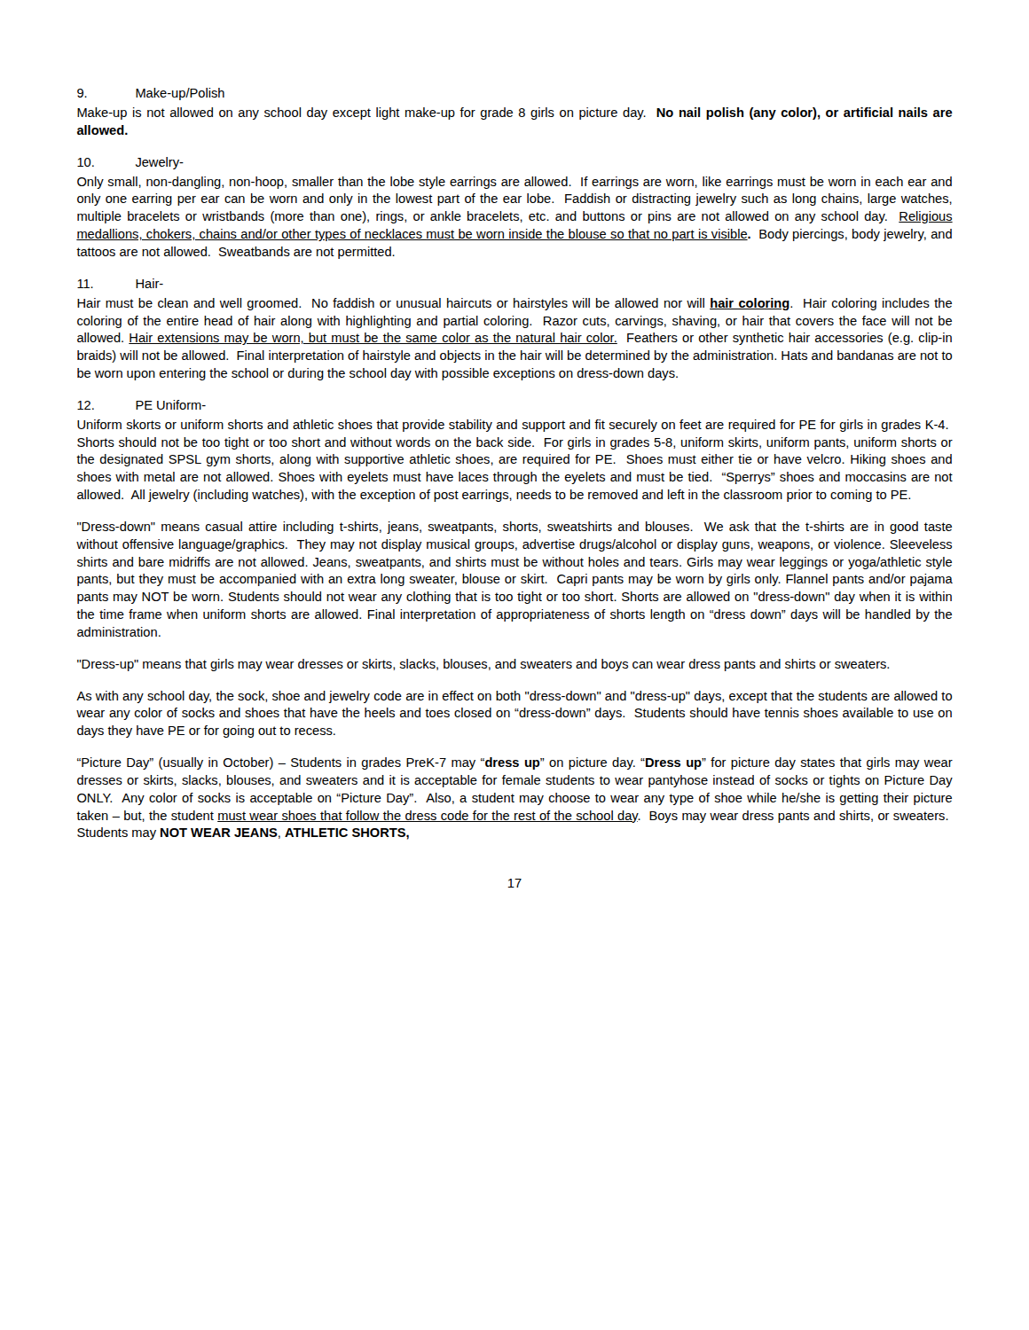9. Make-up/Polish
Make-up is not allowed on any school day except light make-up for grade 8 girls on picture day. No nail polish (any color), or artificial nails are allowed.
10. Jewelry-
Only small, non-dangling, non-hoop, smaller than the lobe style earrings are allowed. If earrings are worn, like earrings must be worn in each ear and only one earring per ear can be worn and only in the lowest part of the ear lobe. Faddish or distracting jewelry such as long chains, large watches, multiple bracelets or wristbands (more than one), rings, or ankle bracelets, etc. and buttons or pins are not allowed on any school day. Religious medallions, chokers, chains and/or other types of necklaces must be worn inside the blouse so that no part is visible. Body piercings, body jewelry, and tattoos are not allowed. Sweatbands are not permitted.
11. Hair-
Hair must be clean and well groomed. No faddish or unusual haircuts or hairstyles will be allowed nor will hair coloring. Hair coloring includes the coloring of the entire head of hair along with highlighting and partial coloring. Razor cuts, carvings, shaving, or hair that covers the face will not be allowed. Hair extensions may be worn, but must be the same color as the natural hair color. Feathers or other synthetic hair accessories (e.g. clip-in braids) will not be allowed. Final interpretation of hairstyle and objects in the hair will be determined by the administration. Hats and bandanas are not to be worn upon entering the school or during the school day with possible exceptions on dress-down days.
12. PE Uniform-
Uniform skorts or uniform shorts and athletic shoes that provide stability and support and fit securely on feet are required for PE for girls in grades K-4. Shorts should not be too tight or too short and without words on the back side. For girls in grades 5-8, uniform skirts, uniform pants, uniform shorts or the designated SPSL gym shorts, along with supportive athletic shoes, are required for PE. Shoes must either tie or have velcro. Hiking shoes and shoes with metal are not allowed. Shoes with eyelets must have laces through the eyelets and must be tied. “Sperrys” shoes and moccasins are not allowed. All jewelry (including watches), with the exception of post earrings, needs to be removed and left in the classroom prior to coming to PE.
"Dress-down" means casual attire including t-shirts, jeans, sweatpants, shorts, sweatshirts and blouses. We ask that the t-shirts are in good taste without offensive language/graphics. They may not display musical groups, advertise drugs/alcohol or display guns, weapons, or violence. Sleeveless shirts and bare midriffs are not allowed. Jeans, sweatpants, and shirts must be without holes and tears. Girls may wear leggings or yoga/athletic style pants, but they must be accompanied with an extra long sweater, blouse or skirt. Capri pants may be worn by girls only. Flannel pants and/or pajama pants may NOT be worn. Students should not wear any clothing that is too tight or too short. Shorts are allowed on "dress-down" day when it is within the time frame when uniform shorts are allowed. Final interpretation of appropriateness of shorts length on “dress down” days will be handled by the administration.
"Dress-up" means that girls may wear dresses or skirts, slacks, blouses, and sweaters and boys can wear dress pants and shirts or sweaters.
As with any school day, the sock, shoe and jewelry code are in effect on both "dress-down" and "dress-up" days, except that the students are allowed to wear any color of socks and shoes that have the heels and toes closed on “dress-down” days. Students should have tennis shoes available to use on days they have PE or for going out to recess.
“Picture Day” (usually in October) – Students in grades PreK-7 may “dress up” on picture day. “Dress up” for picture day states that girls may wear dresses or skirts, slacks, blouses, and sweaters and it is acceptable for female students to wear pantyhose instead of socks or tights on Picture Day ONLY. Any color of socks is acceptable on “Picture Day”. Also, a student may choose to wear any type of shoe while he/she is getting their picture taken – but, the student must wear shoes that follow the dress code for the rest of the school day. Boys may wear dress pants and shirts, or sweaters. Students may NOT WEAR JEANS, ATHLETIC SHORTS,
17